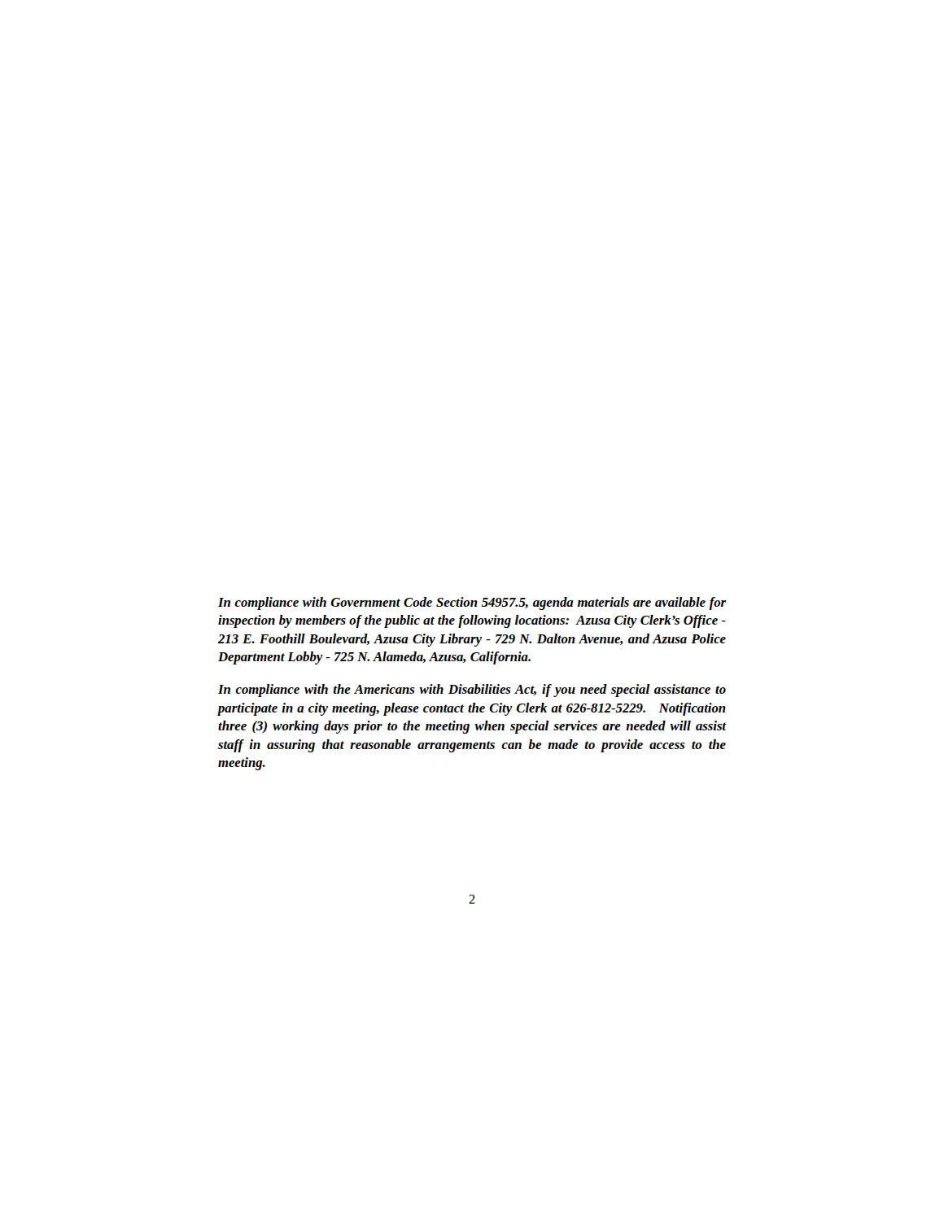In compliance with Government Code Section 54957.5, agenda materials are available for inspection by members of the public at the following locations: Azusa City Clerk’s Office - 213 E. Foothill Boulevard, Azusa City Library - 729 N. Dalton Avenue, and Azusa Police Department Lobby - 725 N. Alameda, Azusa, California.
In compliance with the Americans with Disabilities Act, if you need special assistance to participate in a city meeting, please contact the City Clerk at 626-812-5229. Notification three (3) working days prior to the meeting when special services are needed will assist staff in assuring that reasonable arrangements can be made to provide access to the meeting.
2